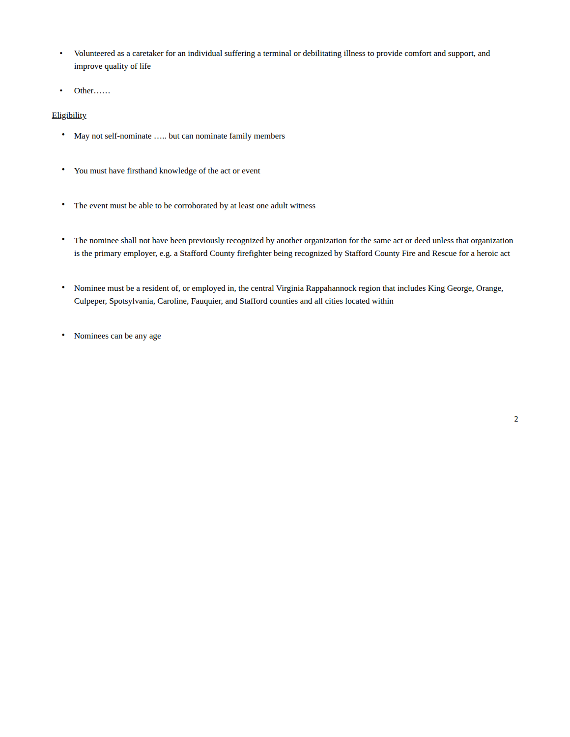Volunteered as a caretaker for an individual suffering a terminal or debilitating illness to provide comfort and support, and improve quality of life
Other……
Eligibility
May not self-nominate ….. but can nominate family members
You must have firsthand knowledge of the act or event
The event must be able to be corroborated by at least one adult witness
The nominee shall not have been previously recognized by another organization for the same act or deed unless that organization is the primary employer, e.g. a Stafford County firefighter being recognized by Stafford County Fire and Rescue for a heroic act
Nominee must be a resident of, or employed in, the central Virginia Rappahannock region that includes King George, Orange, Culpeper, Spotsylvania, Caroline, Fauquier, and Stafford counties and all cities located within
Nominees can be any age
2